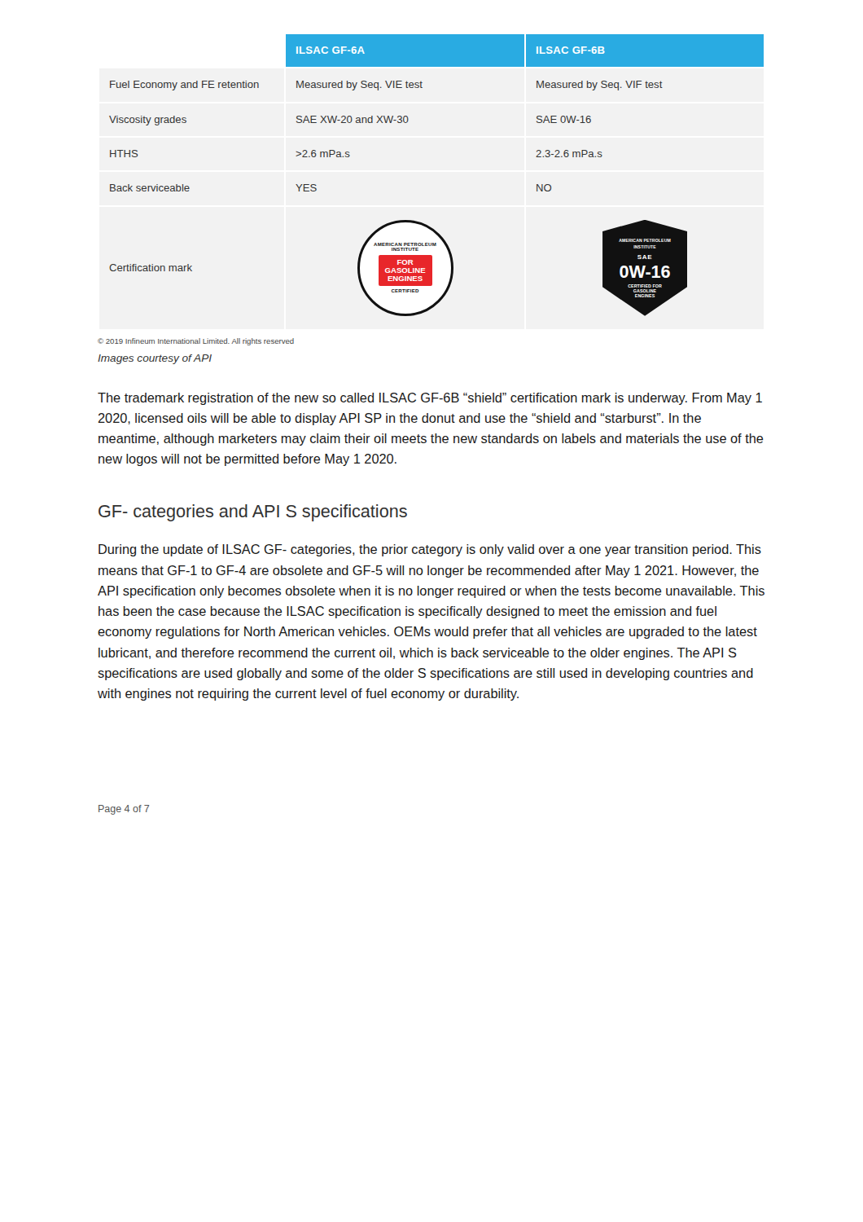| | ILSAC GF-6A | ILSAC GF-6B |
| --- | --- | --- |
| Fuel Economy and FE retention | Measured by Seq. VIE test | Measured by Seq. VIF test |
| Viscosity grades | SAE XW-20 and XW-30 | SAE 0W-16 |
| HTHS | >2.6 mPa.s | 2.3-2.6 mPa.s |
| Back serviceable | YES | NO |
| Certification mark | AMERICAN PETROLEUM INSTITUTE FOR GASOLINE ENGINES CERTIFIED | AMERICAN PETROLEUM INSTITUTE SAE 0W-16 CERTIFIED FOR GASOLINE ENGINES |
© 2019 Infineum International Limited. All rights reserved
Images courtesy of API
The trademark registration of the new so called ILSAC GF-6B “shield” certification mark is underway. From May 1 2020, licensed oils will be able to display API SP in the donut and use the “shield and “starburst”. In the meantime, although marketers may claim their oil meets the new standards on labels and materials the use of the new logos will not be permitted before May 1 2020.
GF- categories and API S specifications
During the update of ILSAC GF- categories, the prior category is only valid over a one year transition period. This means that GF-1 to GF-4 are obsolete and GF-5 will no longer be recommended after May 1 2021. However, the API specification only becomes obsolete when it is no longer required or when the tests become unavailable. This has been the case because the ILSAC specification is specifically designed to meet the emission and fuel economy regulations for North American vehicles. OEMs would prefer that all vehicles are upgraded to the latest lubricant, and therefore recommend the current oil, which is back serviceable to the older engines. The API S specifications are used globally and some of the older S specifications are still used in developing countries and with engines not requiring the current level of fuel economy or durability.
Page 4 of 7